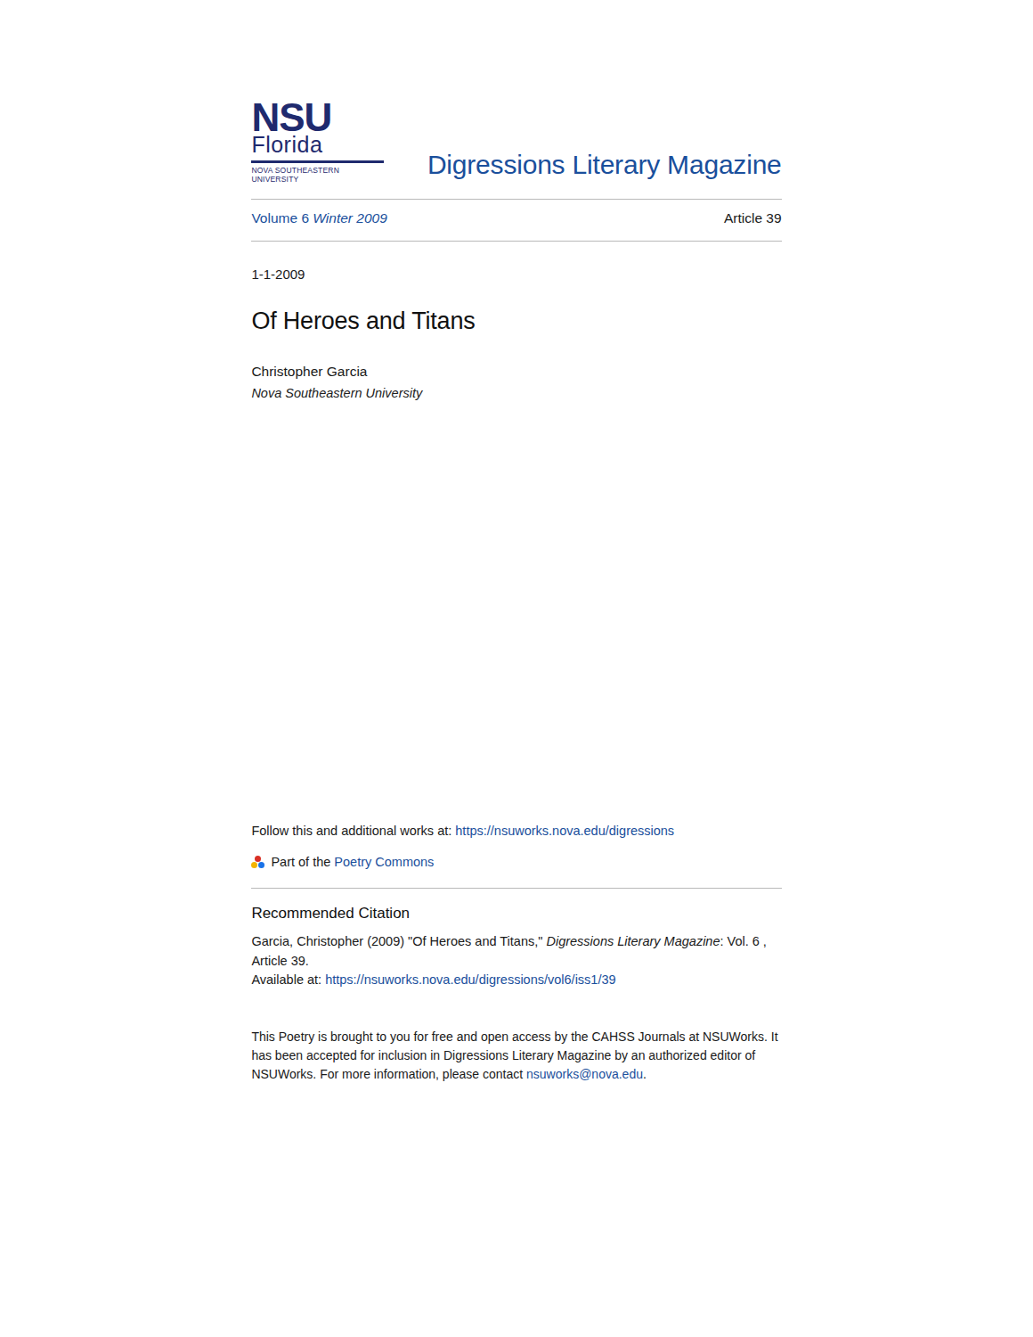NSU Florida
Nova Southeastern
University
Digressions Literary Magazine
Volume 6 Winter 2009
Article 39
1-1-2009
Of Heroes and Titans
Christopher Garcia
Nova Southeastern University
Follow this and additional works at: https://nsuworks.nova.edu/digressions
Part of the Poetry Commons
Recommended Citation
Garcia, Christopher (2009) "Of Heroes and Titans," Digressions Literary Magazine: Vol. 6 , Article 39.
Available at: https://nsuworks.nova.edu/digressions/vol6/iss1/39
This Poetry is brought to you for free and open access by the CAHSS Journals at NSUWorks. It has been accepted for inclusion in Digressions Literary Magazine by an authorized editor of NSUWorks. For more information, please contact nsuworks@nova.edu.